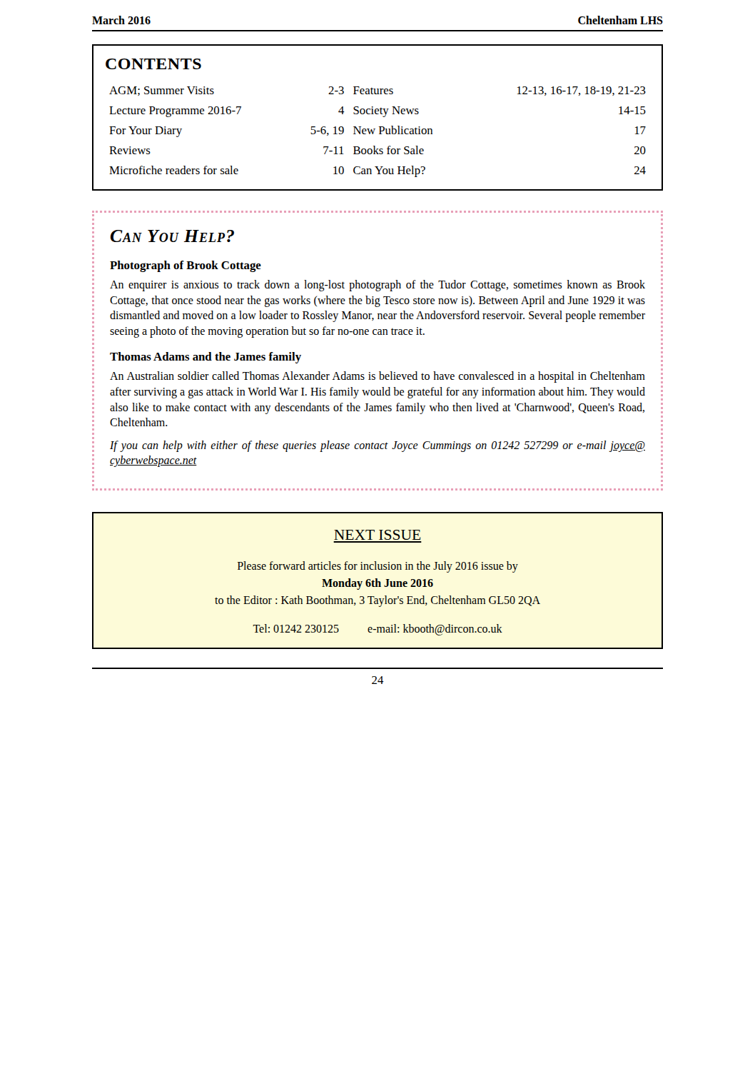March 2016 Cheltenham LHS
CONTENTS
| AGM; Summer Visits | 2-3 | Features | 12-13, 16-17, 18-19, 21-23 |
| Lecture Programme 2016-7 | 4 | Society News | 14-15 |
| For Your Diary | 5-6, 19 | New Publication | 17 |
| Reviews | 7-11 | Books for Sale | 20 |
| Microfiche readers for sale | 10 | Can You Help? | 24 |
Can You Help?
Photograph of Brook Cottage
An enquirer is anxious to track down a long-lost photograph of the Tudor Cottage, sometimes known as Brook Cottage, that once stood near the gas works (where the big Tesco store now is). Between April and June 1929 it was dismantled and moved on a low loader to Rossley Manor, near the Andoversford reservoir. Several people remember seeing a photo of the moving operation but so far no-one can trace it.
Thomas Adams and the James family
An Australian soldier called Thomas Alexander Adams is believed to have convalesced in a hospital in Cheltenham after surviving a gas attack in World War I. His family would be grateful for any information about him. They would also like to make contact with any descendants of the James family who then lived at 'Charnwood', Queen's Road, Cheltenham.
If you can help with either of these queries please contact Joyce Cummings on 01242 527299 or e-mail joyce@ cyberwebspace.net
NEXT ISSUE
Please forward articles for inclusion in the July 2016 issue by
Monday 6th June 2016
to the Editor : Kath Boothman, 3 Taylor's End, Cheltenham GL50 2QA
Tel: 01242 230125 e-mail: kbooth@dircon.co.uk
24